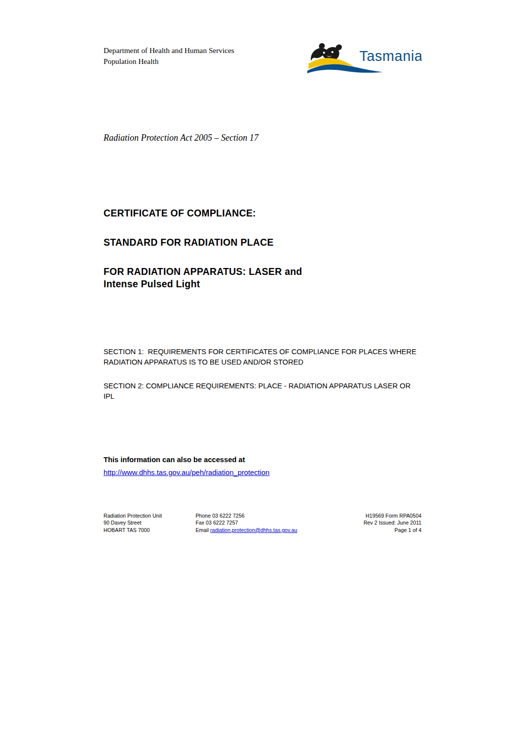Department of Health and Human Services
Population Health
Tasmania
Radiation Protection Act 2005 – Section 17
CERTIFICATE OF COMPLIANCE:
STANDARD FOR RADIATION PLACE
FOR RADIATION APPARATUS: LASER and
Intense Pulsed Light
SECTION 1: REQUIREMENTS FOR CERTIFICATES OF COMPLIANCE FOR PLACES WHERE RADIATION APPARATUS IS TO BE USED AND/OR STORED
SECTION 2: COMPLIANCE REQUIREMENTS: PLACE - RADIATION APPARATUS LASER OR IPL
This information can also be accessed at
http://www.dhhs.tas.gov.au/peh/radiation_protection
Radiation Protection Unit
90 Davey Street
HOBART TAS 7000
Phone 03 6222 7256
Fax 03 6222 7257
Email radiation.protection@dhhs.tas.gov.au
H19569 Form RPA0504
Rev 2 Issued: June 2011
Page 1 of 4